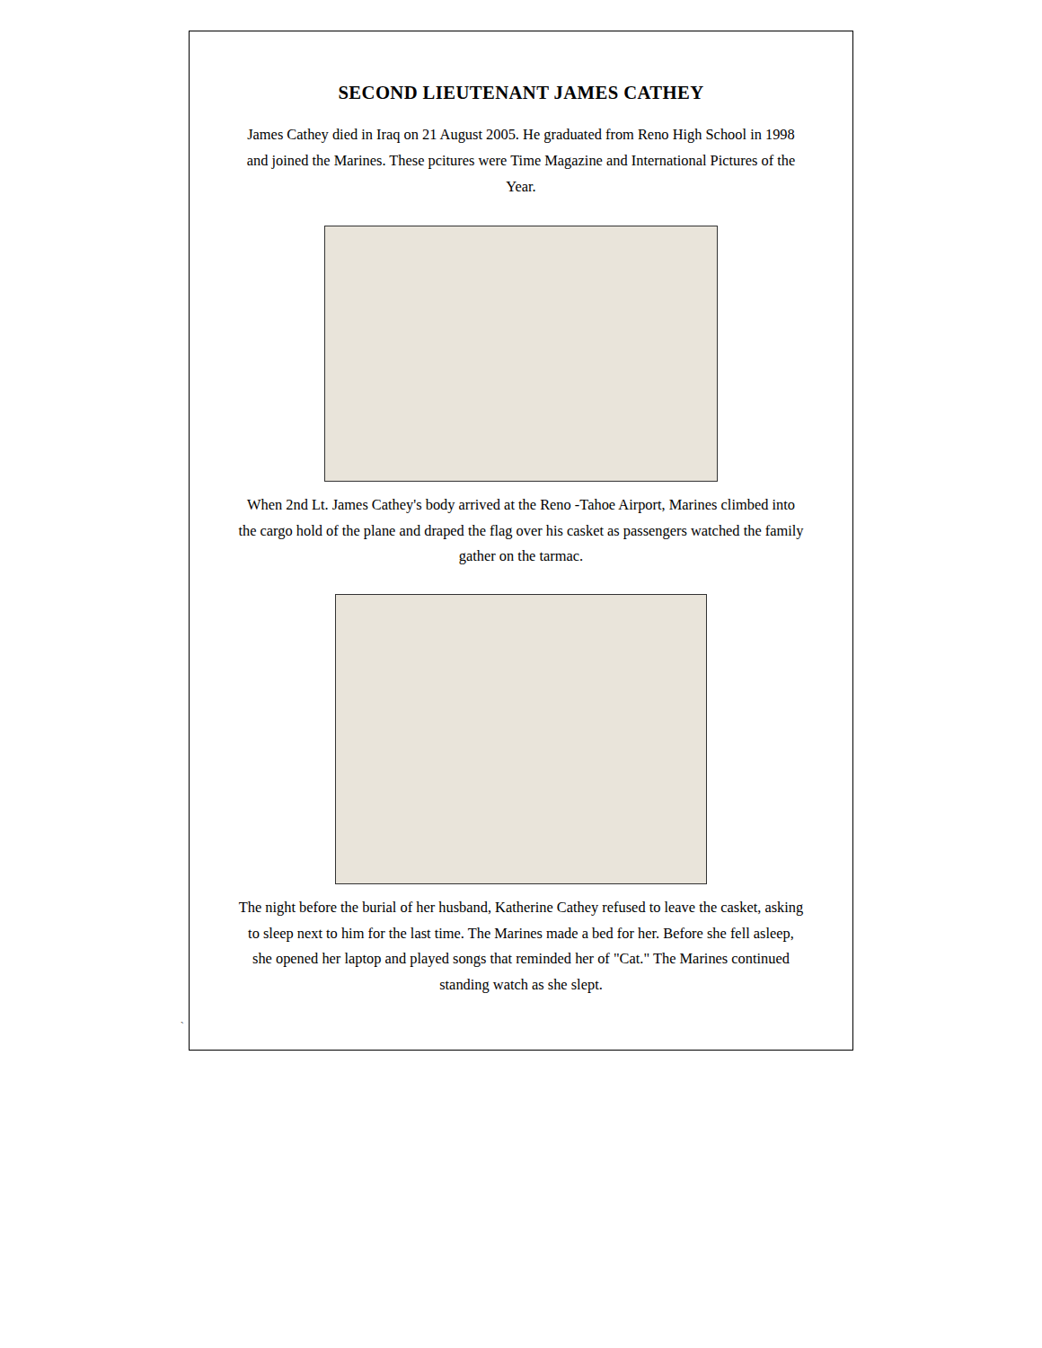SECOND LIEUTENANT JAMES CATHEY
James Cathey died in Iraq on 21 August 2005. He graduated from Reno High School in 1998 and joined the Marines. These pcitures were Time Magazine and International Pictures of the Year.
When 2nd Lt. James Cathey's body arrived at the Reno -Tahoe Airport, Marines climbed into the cargo hold of the plane and draped the flag over his casket as passengers watched the family gather on the tarmac.
The night before the burial of her husband, Katherine Cathey refused to leave the casket, asking to sleep next to him for the last time. The Marines made a bed for her. Before she fell asleep, she opened her laptop and played songs that reminded her of "Cat." The Marines continued standing watch as she slept.
`